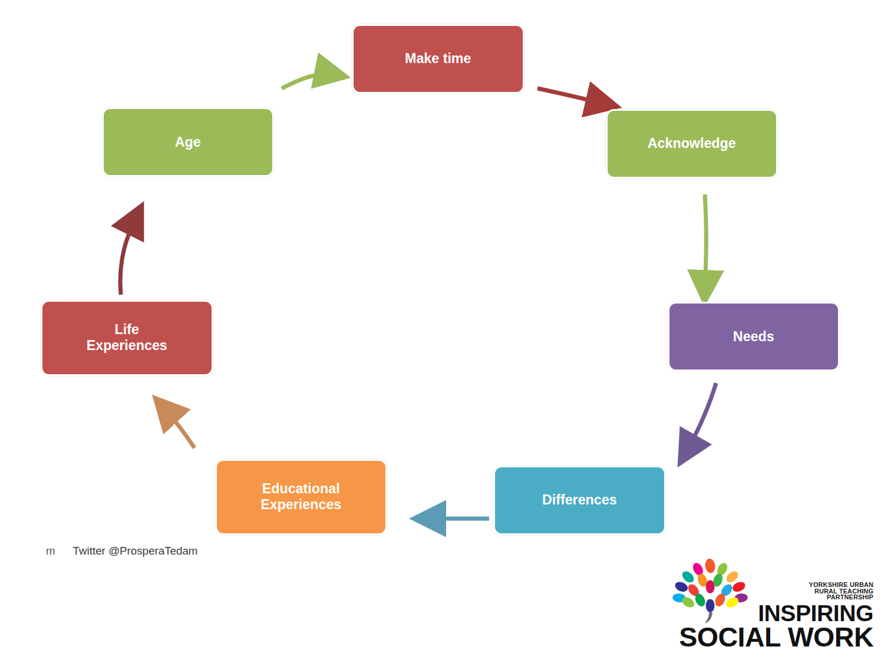Make time
Acknowledge
Needs
Differences
Educational
Experiences
Life
Experiences
Age
m Twitter @ProsperaTedam
YORKSHIRE URBAN RURAL TEACHING PARTNERSHIP
INSPIRING
SOCIAL WORK